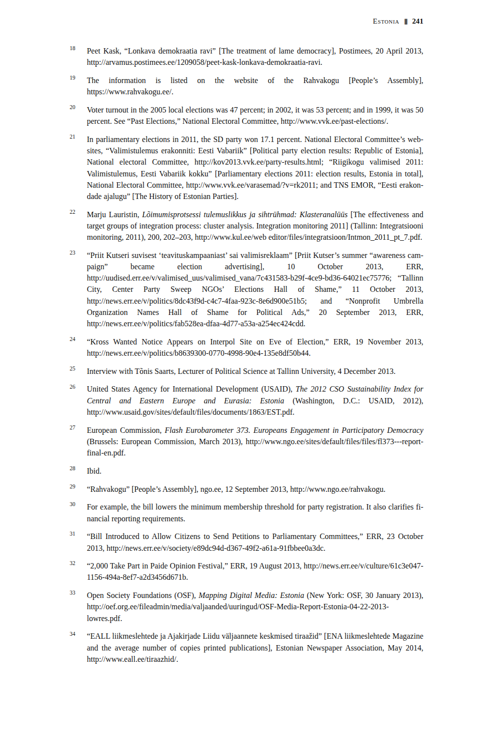Estonia ▮ 241
Peet Kask, “Lonkava demokraatia ravi” [The treatment of lame democracy], Postimees, 20 April 2013, http://arvamus.postimees.ee/1209058/peet-kask-lonkava-demokraatia-ravi.
The information is listed on the website of the Rahvakogu [People’s Assembly], https://www.rahvakogu.ee/.
Voter turnout in the 2005 local elections was 47 percent; in 2002, it was 53 percent; and in 1999, it was 50 percent. See “Past Elections,” National Electoral Committee, http://www.vvk.ee/past-elections/.
In parliamentary elections in 2011, the SD party won 17.1 percent. National Electoral Committee’s websites, “Valimistulemus erakonniti: Eesti Vabariik” [Political party election results: Republic of Estonia], National electoral Committee, http://kov2013.vvk.ee/party-results.html; “Riigikogu valimised 2011: Valimistulemus, Eesti Vabariik kokku” [Parliamentary elections 2011: election results, Estonia in total], National Electoral Committee, http://www.vvk.ee/varasemad/?v=rk2011; and TNS EMOR, “Eesti erakondade ajalugu” [The History of Estonian Parties].
Marju Lauristin, Lõimumisprotsessi tulemuslikkus ja sihtrühmad: Klasteranalüüs [The effectiveness and target groups of integration process: cluster analysis. Integration monitoring 2011] (Tallinn: Integratsiooni monitoring, 2011), 200, 202–203, http://www.kul.ee/web editor/files/integratsioon/Intmon_2011_pt_7.pdf.
“Priit Kutseri suvisest ‘teavituskampaaniast’ sai valimisreklaam” [Priit Kutser’s summer “awareness campaign” became election advertising], 10 October 2013, ERR, http://uudised.err.ee/v/valimised_uus/valimised_vana/7c431583-b29f-4ce9-bd36-64021ec75776; “Tallinn City, Center Party Sweep NGOs’ Elections Hall of Shame,” 11 October 2013, http://news.err.ee/v/politics/8dc43f9d-c4c7-4faa-923c-8e6d900e51b5; and “Nonprofit Umbrella Organization Names Hall of Shame for Political Ads,” 20 September 2013, ERR, http://news.err.ee/v/politics/fab528ea-dfaa-4d77-a53a-a254ec424cdd.
“Kross Wanted Notice Appears on Interpol Site on Eve of Election,” ERR, 19 November 2013, http://news.err.ee/v/politics/b8639300-0770-4998-90e4-135e8df50b44.
Interview with Tõnis Saarts, Lecturer of Political Science at Tallinn University, 4 December 2013.
United States Agency for International Development (USAID), The 2012 CSO Sustainability Index for Central and Eastern Europe and Eurasia: Estonia (Washington, D.C.: USAID, 2012), http://www.usaid.gov/sites/default/files/documents/1863/EST.pdf.
European Commission, Flash Eurobarometer 373. Europeans Engagement in Participatory Democracy (Brussels: European Commission, March 2013), http://www.ngo.ee/sites/default/files/files/fl373---report-final-en.pdf.
Ibid.
“Rahvakogu” [People’s Assembly], ngo.ee, 12 September 2013, http://www.ngo.ee/rahvakogu.
For example, the bill lowers the minimum membership threshold for party registration. It also clarifies financial reporting requirements.
“Bill Introduced to Allow Citizens to Send Petitions to Parliamentary Committees,” ERR, 23 October 2013, http://news.err.ee/v/society/e89dc94d-d367-49f2-a61a-91fbbee0a3dc.
“2,000 Take Part in Paide Opinion Festival,” ERR, 19 August 2013, http://news.err.ee/v/culture/61c3e047-1156-494a-8ef7-a2d3456d671b.
Open Society Foundations (OSF), Mapping Digital Media: Estonia (New York: OSF, 30 January 2013), http://oef.org.ee/fileadmin/media/valjaanded/uuringud/OSF-Media-Report-Estonia-04-22-2013-lowres.pdf.
“EALL liikmeslehtede ja Ajakirjade Liidu väljaannete keskmised tiraažid” [ENA liikmeslehtede Magazine and the average number of copies printed publications], Estonian Newspaper Association, May 2014, http://www.eall.ee/tiraazhid/.